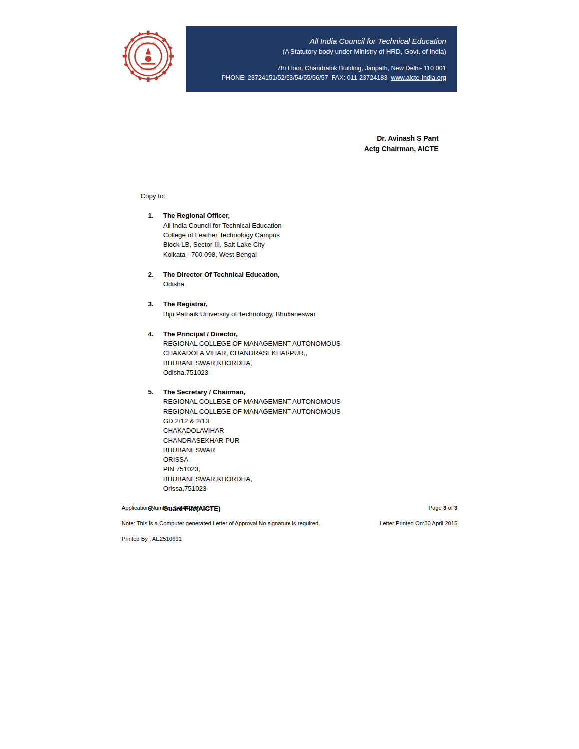अखिल भारतीय तकनीकी शिक्षा
All India Council for Technical Education
(A Statutory body under Ministry of HRD, Govt. of India)
7th Floor, Chandralok Building, Janpath, New Delhi- 110 001
PHONE: 23724151/52/53/54/55/56/57 FAX: 011-23724183 www.aicte-India.org
Dr. Avinash S Pant
Actg Chairman, AICTE
Copy to:
1. The Regional Officer,
All India Council for Technical Education
College of Leather Technology Campus
Block LB, Sector III, Salt Lake City
Kolkata - 700 098, West Bengal
2. The Director Of Technical Education,
Odisha
3. The Registrar,
Biju Patnaik University of Technology, Bhubaneswar
4. The Principal / Director,
REGIONAL COLLEGE OF MANAGEMENT AUTONOMOUS
CHAKADOLA VIHAR, CHANDRASEKHARPUR,,
BHUBANESWAR,KHORDHA,
Odisha,751023
5. The Secretary / Chairman,
REGIONAL COLLEGE OF MANAGEMENT AUTONOMOUS
REGIONAL COLLEGE OF MANAGEMENT AUTONOMOUS
GD 2/12 & 2/13
CHAKADOLAVIHAR
CHANDRASEKHAR PUR
BHUBANESWAR
ORISSA
PIN 751023,
BHUBANESWAR,KHORDHA,
Orissa,751023
6. Guard File(AICTE)
Application Number: 1-2449959039*
Page 3 of 3
Note: This is a Computer generated Letter of Approval.No signature is required.
Letter Printed On:30 April 2015
Printed By : AE2510691